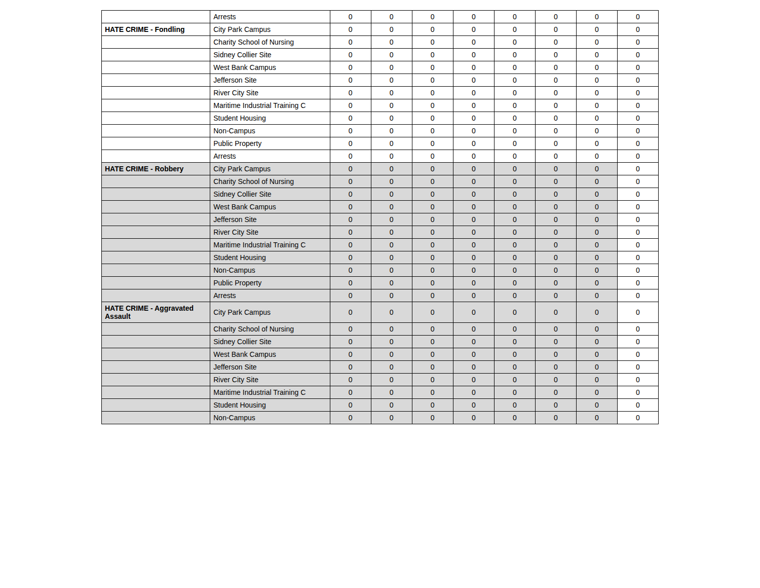| | Arrests | 0 | 0 | 0 | 0 | 0 | 0 | 0 | 0 |
| HATE CRIME - Fondling | City Park Campus | 0 | 0 | 0 | 0 | 0 | 0 | 0 | 0 |
| | Charity School of Nursing | 0 | 0 | 0 | 0 | 0 | 0 | 0 | 0 |
| | Sidney Collier Site | 0 | 0 | 0 | 0 | 0 | 0 | 0 | 0 |
| | West Bank Campus | 0 | 0 | 0 | 0 | 0 | 0 | 0 | 0 |
| | Jefferson Site | 0 | 0 | 0 | 0 | 0 | 0 | 0 | 0 |
| | River City Site | 0 | 0 | 0 | 0 | 0 | 0 | 0 | 0 |
| | Maritime Industrial Training C | 0 | 0 | 0 | 0 | 0 | 0 | 0 | 0 |
| | Student Housing | 0 | 0 | 0 | 0 | 0 | 0 | 0 | 0 |
| | Non-Campus | 0 | 0 | 0 | 0 | 0 | 0 | 0 | 0 |
| | Public Property | 0 | 0 | 0 | 0 | 0 | 0 | 0 | 0 |
| | Arrests | 0 | 0 | 0 | 0 | 0 | 0 | 0 | 0 |
| HATE CRIME - Robbery | City Park Campus | 0 | 0 | 0 | 0 | 0 | 0 | 0 | 0 |
| | Charity School of Nursing | 0 | 0 | 0 | 0 | 0 | 0 | 0 | 0 |
| | Sidney Collier Site | 0 | 0 | 0 | 0 | 0 | 0 | 0 | 0 |
| | West Bank Campus | 0 | 0 | 0 | 0 | 0 | 0 | 0 | 0 |
| | Jefferson Site | 0 | 0 | 0 | 0 | 0 | 0 | 0 | 0 |
| | River City Site | 0 | 0 | 0 | 0 | 0 | 0 | 0 | 0 |
| | Maritime Industrial Training C | 0 | 0 | 0 | 0 | 0 | 0 | 0 | 0 |
| | Student Housing | 0 | 0 | 0 | 0 | 0 | 0 | 0 | 0 |
| | Non-Campus | 0 | 0 | 0 | 0 | 0 | 0 | 0 | 0 |
| | Public Property | 0 | 0 | 0 | 0 | 0 | 0 | 0 | 0 |
| | Arrests | 0 | 0 | 0 | 0 | 0 | 0 | 0 | 0 |
| HATE CRIME - Aggravated Assault | City Park Campus | 0 | 0 | 0 | 0 | 0 | 0 | 0 | 0 |
| | Charity School of Nursing | 0 | 0 | 0 | 0 | 0 | 0 | 0 | 0 |
| | Sidney Collier Site | 0 | 0 | 0 | 0 | 0 | 0 | 0 | 0 |
| | West Bank Campus | 0 | 0 | 0 | 0 | 0 | 0 | 0 | 0 |
| | Jefferson Site | 0 | 0 | 0 | 0 | 0 | 0 | 0 | 0 |
| | River City Site | 0 | 0 | 0 | 0 | 0 | 0 | 0 | 0 |
| | Maritime Industrial Training C | 0 | 0 | 0 | 0 | 0 | 0 | 0 | 0 |
| | Student Housing | 0 | 0 | 0 | 0 | 0 | 0 | 0 | 0 |
| | Non-Campus | 0 | 0 | 0 | 0 | 0 | 0 | 0 | 0 |